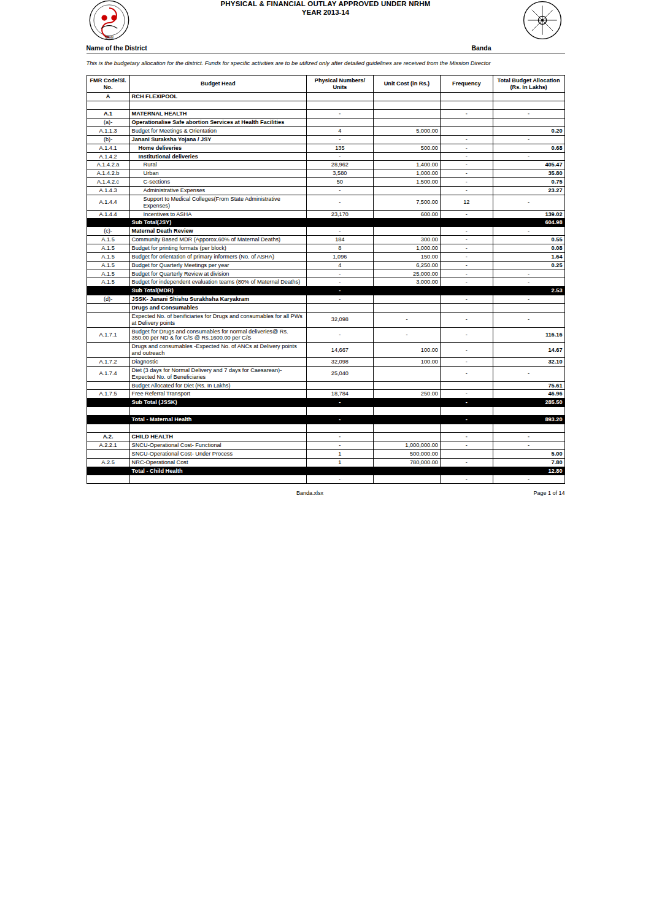NRHM
PHYSICAL & FINANCIAL OUTLAY APPROVED UNDER NRHM
YEAR 2013-14
Name of the District
Banda
This is the budgetary allocation for the district. Funds for specific activities are to be utilized only after detailed guidelines are received from the Mission Director
| FMR Code/Sl. No. | Budget Head | Physical Numbers/ Units | Unit Cost (in Rs.) | Frequency | Total Budget Allocation (Rs. In Lakhs) |
| --- | --- | --- | --- | --- | --- |
| A | RCH FLEXIPOOL | | | | |
| A.1 | MATERNAL HEALTH | - | | - | - |
| (a)- | Operationalise Safe abortion Services at Health Facilities | | | | |
| A.1.1.3 | Budget for Meetings & Orientation | 4 | 5,000.00 | | 0.20 |
| (b)- | Janani Suraksha Yojana / JSY | - | | - | - |
| A.1.4.1 | Home deliveries | 135 | 500.00 | - | 0.68 |
| A.1.4.2 | Institutional deliveries | - | | - | - |
| A.1.4.2.a | Rural | 28,962 | 1,400.00 | - | 405.47 |
| A.1.4.2.b | Urban | 3,580 | 1,000.00 | - | 35.80 |
| A.1.4.2.c | C-sections | 50 | 1,500.00 | - | 0.75 |
| A.1.4.3 | Administrative Expenses | - | | - | 23.27 |
| A.1.4.4 | Support to Medical Colleges(From State Administrative Expenses) | - | 7,500.00 | 12 | - |
| A.1.4.4 | Incentives to ASHA | 23,170 | 600.00 | - | 139.02 |
| | Sub Total(JSY) | | | | 604.98 |
| (c)- | Maternal Death Review | - | | - | - |
| A.1.5 | Community Based MDR (Apporox.60% of Maternal Deaths) | 184 | 300.00 | - | 0.55 |
| A.1.5 | Budget for printing formats (per block) | 8 | 1,000.00 | - | 0.08 |
| A.1.5 | Budget for orientation of primary informers (No. of ASHA) | 1,096 | 150.00 | - | 1.64 |
| A.1.5 | Budget for Quarterly Meetings per year | 4 | 6,250.00 | - | 0.25 |
| A.1.5 | Budget for Quarterly Review at division | - | 25,000.00 | - | - |
| A.1.5 | Budget for independent evaluation teams (80% of Maternal Deaths) | - | 3,000.00 | - | - |
| | Sub Total(MDR) | - | | | 2.53 |
| (d)- | JSSK- Janani Shishu Surakhsha Karyakram | - | | - | - |
| | Drugs and Consumables | | | | |
| | Expected No. of benificiaries for Drugs and consumables for all PWs at Delivery points | 32,098 | - | - | - |
| A.1.7.1 | Budget for Drugs and consumables for normal deliveries@ Rs. 350.00 per ND & for C/S @ Rs.1600.00 per C/S | - | - | - | 116.16 |
| | Drugs and consumables -Expected No. of ANCs at Delivery points and outreach | 14,667 | 100.00 | - | 14.67 |
| A.1.7.2 | Diagnostic | 32,098 | 100.00 | - | 32.10 |
| A.1.7.4 | Diet (3 days for Normal Delivery and 7 days for Caesarean)- Expected No. of Beneficiaries | 25,040 | | - | - |
| | Budget Allocated for Diet (Rs. In Lakhs) | | | | 75.61 |
| A.1.7.5 | Free Referral Transport | 18,784 | 250.00 | - | 46.96 |
| | Sub Total (JSSK) | - | | - | 285.50 |
| | Total - Maternal Health | - | | - | 893.20 |
| A.2. | CHILD HEALTH | - | | - | - |
| A.2.2.1 | SNCU-Operational Cost- Functional | - | 1,000,000.00 | - | - |
| | SNCU-Operational Cost- Under Process | 1 | 500,000.00 | | 5.00 |
| A.2.5 | NRC-Operational Cost | 1 | 780,000.00 | - | 7.80 |
| | Total - Child Health | | | | 12.80 |
| | | - | | - | - |
Banda.xlsx
Page 1 of 14